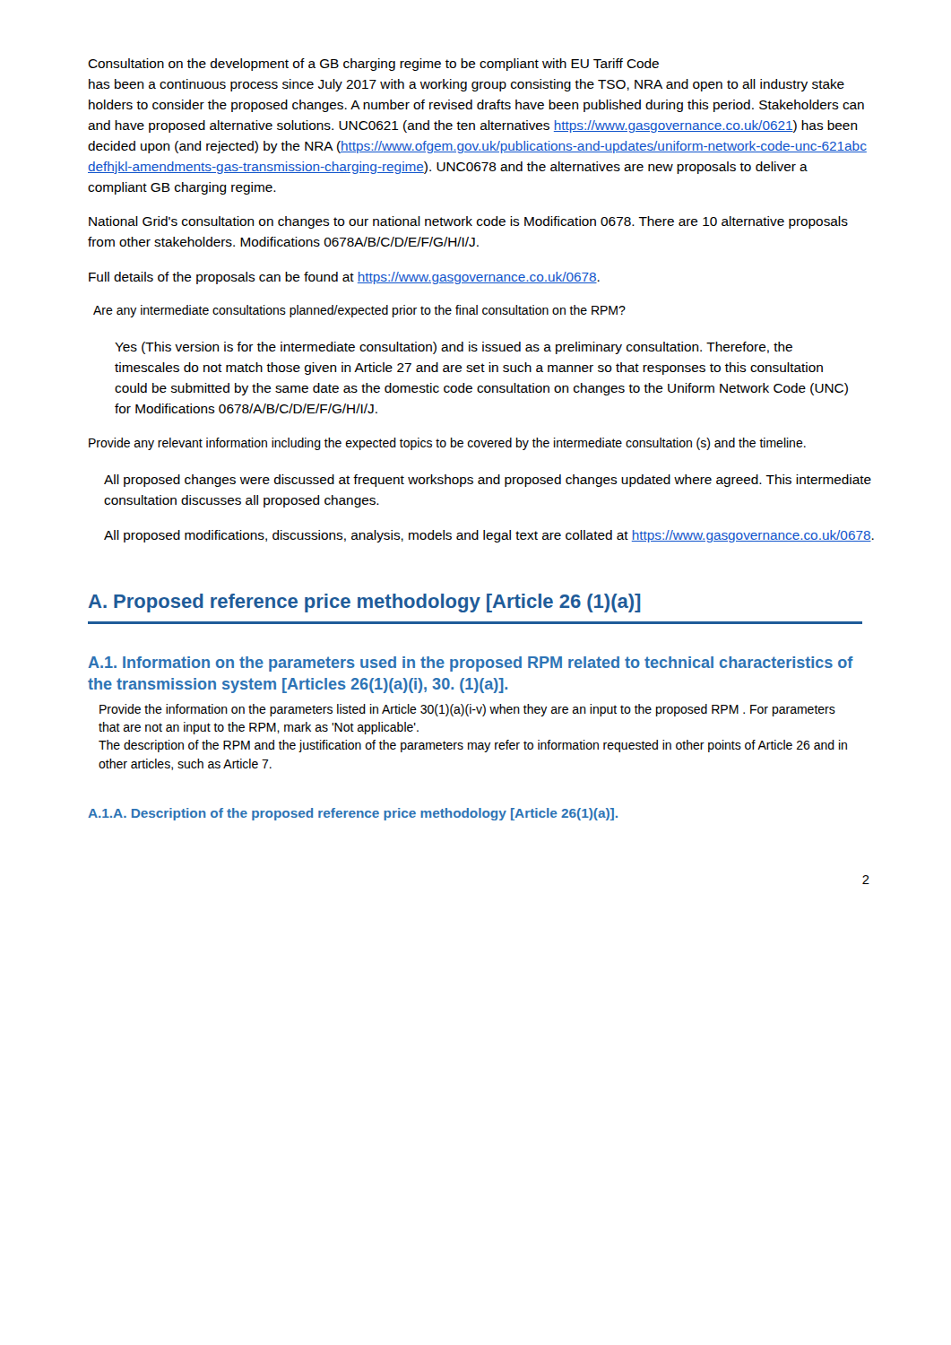Consultation on the development of a GB charging regime to be compliant with EU Tariff Code
has been a continuous process since July 2017 with a working group consisting the TSO, NRA and open to all industry stake holders to consider the proposed changes. A number of revised drafts have been published during this period. Stakeholders can and have proposed alternative solutions. UNC0621 (and the ten alternatives https://www.gasgovernance.co.uk/0621) has been decided upon (and rejected) by the NRA (https://www.ofgem.gov.uk/publications-and-updates/uniform-network-code-unc-621abcdefhjkl-amendments-gas-transmission-charging-regime). UNC0678 and the alternatives are new proposals to deliver a compliant GB charging regime.
National Grid's consultation on changes to our national network code is Modification 0678. There are 10 alternative proposals from other stakeholders. Modifications 0678A/B/C/D/E/F/G/H/I/J.
Full details of the proposals can be found at https://www.gasgovernance.co.uk/0678.
Are any intermediate consultations planned/expected prior to the final consultation on the RPM?
Yes (This version is for the intermediate consultation) and is issued as a preliminary consultation. Therefore, the timescales do not match those given in Article 27 and are set in such a manner so that responses to this consultation could be submitted by the same date as the domestic code consultation on changes to the Uniform Network Code (UNC) for Modifications 0678/A/B/C/D/E/F/G/H/I/J.
Provide any relevant information including the expected topics to be covered by the intermediate consultation (s) and the timeline.
All proposed changes were discussed at frequent workshops and proposed changes updated where agreed. This intermediate consultation discusses all proposed changes.
All proposed modifications, discussions, analysis, models and legal text are collated at https://www.gasgovernance.co.uk/0678.
A. Proposed reference price methodology [Article 26 (1)(a)]
A.1. Information on the parameters used in the proposed RPM related to technical characteristics of the transmission system [Articles 26(1)(a)(i), 30. (1)(a)].
Provide the information on the parameters listed in Article 30(1)(a)(i-v) when they are an input to the proposed RPM . For parameters that are not an input to the RPM, mark as 'Not applicable'.
The description of the RPM and the justification of the parameters may refer to information requested in other points of Article 26 and in other articles, such as Article 7.
A.1.A. Description of the proposed reference price methodology [Article 26(1)(a)].
2